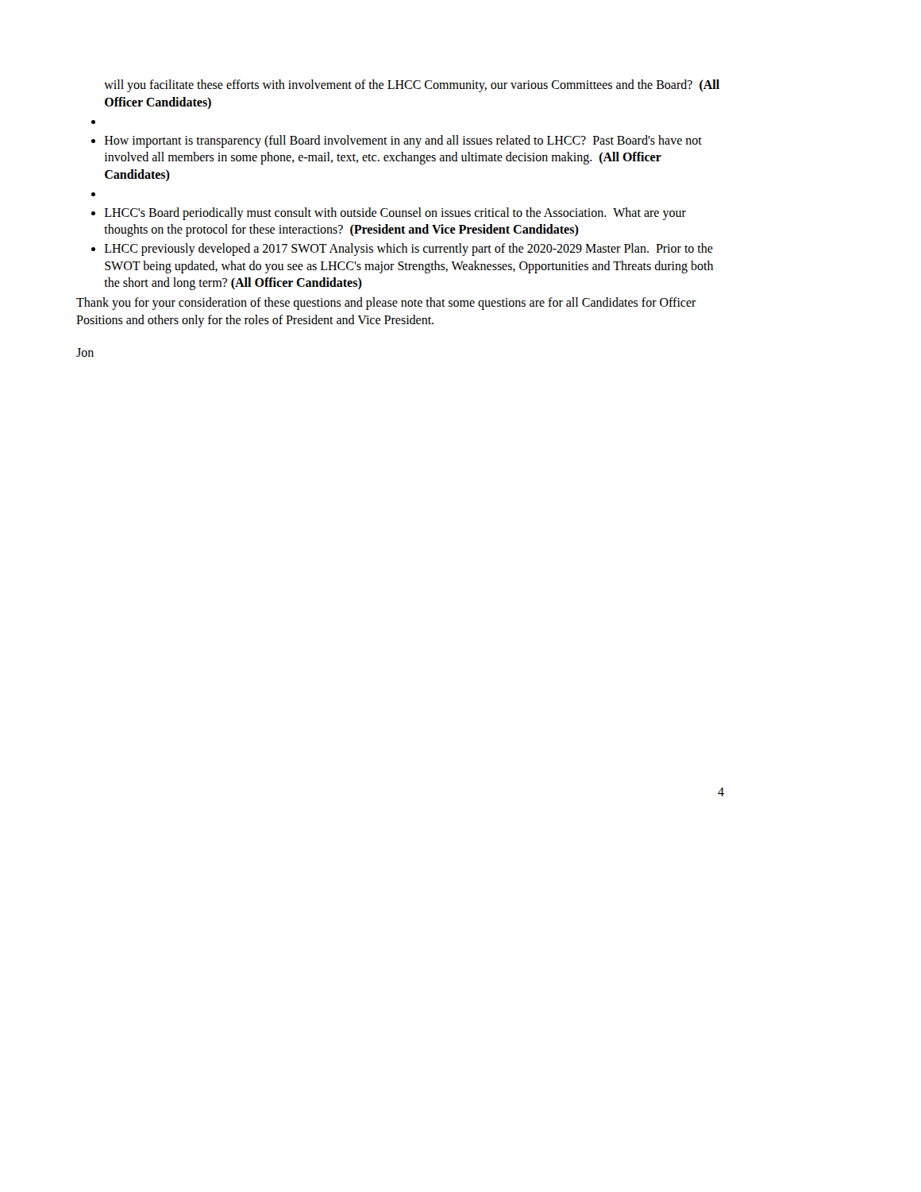will you facilitate these efforts with involvement of the LHCC Community, our various Committees and the Board? (All Officer Candidates)
How important is transparency (full Board involvement in any and all issues related to LHCC? Past Board's have not involved all members in some phone, e-mail, text, etc. exchanges and ultimate decision making. (All Officer Candidates)
LHCC's Board periodically must consult with outside Counsel on issues critical to the Association. What are your thoughts on the protocol for these interactions? (President and Vice President Candidates)
LHCC previously developed a 2017 SWOT Analysis which is currently part of the 2020-2029 Master Plan. Prior to the SWOT being updated, what do you see as LHCC's major Strengths, Weaknesses, Opportunities and Threats during both the short and long term? (All Officer Candidates)
Thank you for your consideration of these questions and please note that some questions are for all Candidates for Officer Positions and others only for the roles of President and Vice President.
Jon
4